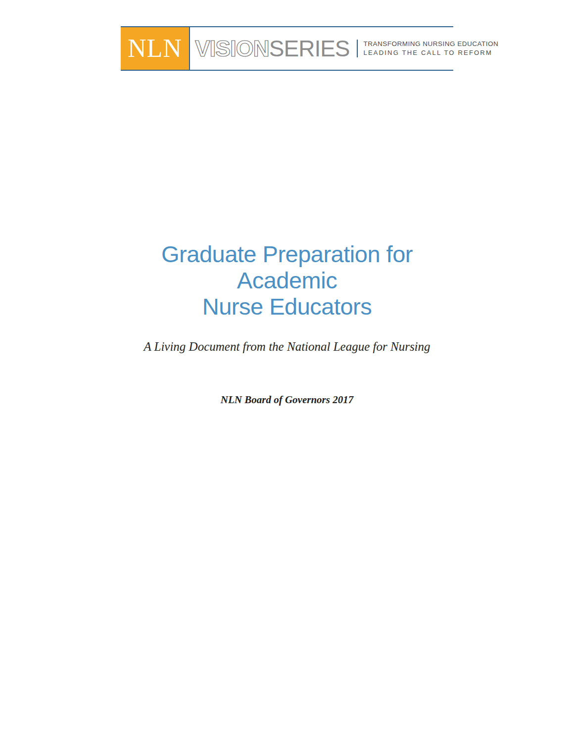NLN
VISION SERIES
TRANSFORMING NURSING EDUCATION
LEADING THE CALL TO REFORM
Graduate Preparation for Academic
Nurse Educators
A Living Document from the National League for Nursing
NLN Board of Governors 2017